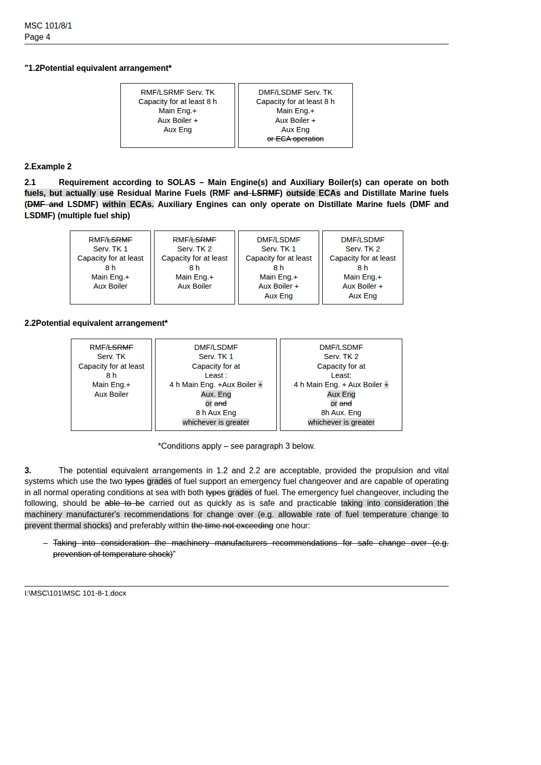MSC 101/8/1
Page 4
"1.2 Potential equivalent arrangement*
| RMF/LSRMF Serv. TK Capacity for at least 8 h Main Eng.+ Aux Boiler + Aux Eng | DMF/LSDMF Serv. TK Capacity for at least 8 h Main Eng.+ Aux Boiler + Aux Eng or ECA operation |
2. Example 2
2.1 Requirement according to SOLAS – Main Engine(s) and Auxiliary Boiler(s) can operate on both fuels, but actually use Residual Marine Fuels (RMF and LSRMF) outside ECAs and Distillate Marine fuels (DMF and LSDMF) within ECAs. Auxiliary Engines can only operate on Distillate Marine fuels (DMF and LSDMF) (multiple fuel ship)
| RMF/ LSRMF Serv. TK 1 Capacity for at least 8 h Main Eng.+ Aux Boiler | RMF/ LSRMF Serv. TK 2 Capacity for at least 8 h Main Eng.+ Aux Boiler | DMF/LSDMF Serv. TK 1 Capacity for at least 8 h Main Eng.+ Aux Boiler + Aux Eng | DMF/LSDMF Serv. TK 2 Capacity for at least 8 h Main Eng.+ Aux Boiler + Aux Eng |
2.2 Potential equivalent arrangement*
| RMF/ LSRMF Serv. TK Capacity for at least 8 h Main Eng.+ Aux Boiler | DMF/LSDMF Serv. TK 1 Capacity for at Least : 4 h Main Eng. +Aux Boiler + Aux. Eng or and 8 h Aux Eng whichever is greater | DMF/LSDMF Serv. TK 2 Capacity for at Least: 4 h Main Eng. + Aux Boiler + Aux Eng or and 8h Aux. Eng whichever is greater |
*Conditions apply – see paragraph 3 below.
3. The potential equivalent arrangements in 1.2 and 2.2 are acceptable, provided the propulsion and vital systems which use the two types grades of fuel support an emergency fuel changeover and are capable of operating in all normal operating conditions at sea with both types grades of fuel. The emergency fuel changeover, including the following, should be able to be carried out as quickly as is safe and practicable taking into consideration the machinery manufacturer's recommendations for change over (e.g. allowable rate of fuel temperature change to prevent thermal shocks) and preferably within the time not exceeding one hour:
Taking into consideration the machinery manufacturers recommendations for safe change over (e.g. prevention of temperature shock)"
I:\MSC\101\MSC 101-8-1.docx